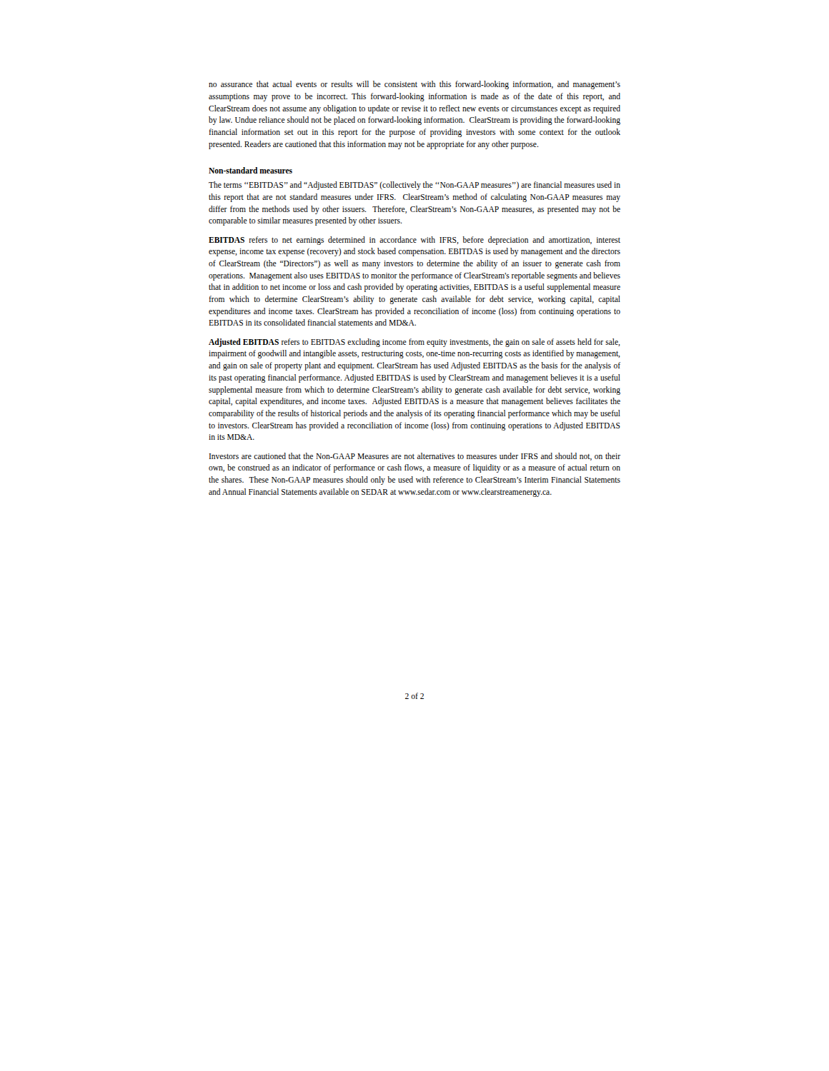no assurance that actual events or results will be consistent with this forward-looking information, and management’s assumptions may prove to be incorrect. This forward-looking information is made as of the date of this report, and ClearStream does not assume any obligation to update or revise it to reflect new events or circumstances except as required by law. Undue reliance should not be placed on forward-looking information. ClearStream is providing the forward-looking financial information set out in this report for the purpose of providing investors with some context for the outlook presented. Readers are cautioned that this information may not be appropriate for any other purpose.
Non-standard measures
The terms ‘‘EBITDAS’’ and “Adjusted EBITDAS” (collectively the ‘‘Non-GAAP measures’’) are financial measures used in this report that are not standard measures under IFRS. ClearStream’s method of calculating Non-GAAP measures may differ from the methods used by other issuers. Therefore, ClearStream’s Non-GAAP measures, as presented may not be comparable to similar measures presented by other issuers.
EBITDAS refers to net earnings determined in accordance with IFRS, before depreciation and amortization, interest expense, income tax expense (recovery) and stock based compensation. EBITDAS is used by management and the directors of ClearStream (the “Directors”) as well as many investors to determine the ability of an issuer to generate cash from operations. Management also uses EBITDAS to monitor the performance of ClearStream's reportable segments and believes that in addition to net income or loss and cash provided by operating activities, EBITDAS is a useful supplemental measure from which to determine ClearStream’s ability to generate cash available for debt service, working capital, capital expenditures and income taxes. ClearStream has provided a reconciliation of income (loss) from continuing operations to EBITDAS in its consolidated financial statements and MD&A.
Adjusted EBITDAS refers to EBITDAS excluding income from equity investments, the gain on sale of assets held for sale, impairment of goodwill and intangible assets, restructuring costs, one-time non-recurring costs as identified by management, and gain on sale of property plant and equipment. ClearStream has used Adjusted EBITDAS as the basis for the analysis of its past operating financial performance. Adjusted EBITDAS is used by ClearStream and management believes it is a useful supplemental measure from which to determine ClearStream’s ability to generate cash available for debt service, working capital, capital expenditures, and income taxes. Adjusted EBITDAS is a measure that management believes facilitates the comparability of the results of historical periods and the analysis of its operating financial performance which may be useful to investors. ClearStream has provided a reconciliation of income (loss) from continuing operations to Adjusted EBITDAS in its MD&A.
Investors are cautioned that the Non-GAAP Measures are not alternatives to measures under IFRS and should not, on their own, be construed as an indicator of performance or cash flows, a measure of liquidity or as a measure of actual return on the shares. These Non-GAAP measures should only be used with reference to ClearStream’s Interim Financial Statements and Annual Financial Statements available on SEDAR at www.sedar.com or www.clearstreamenergy.ca.
2 of 2